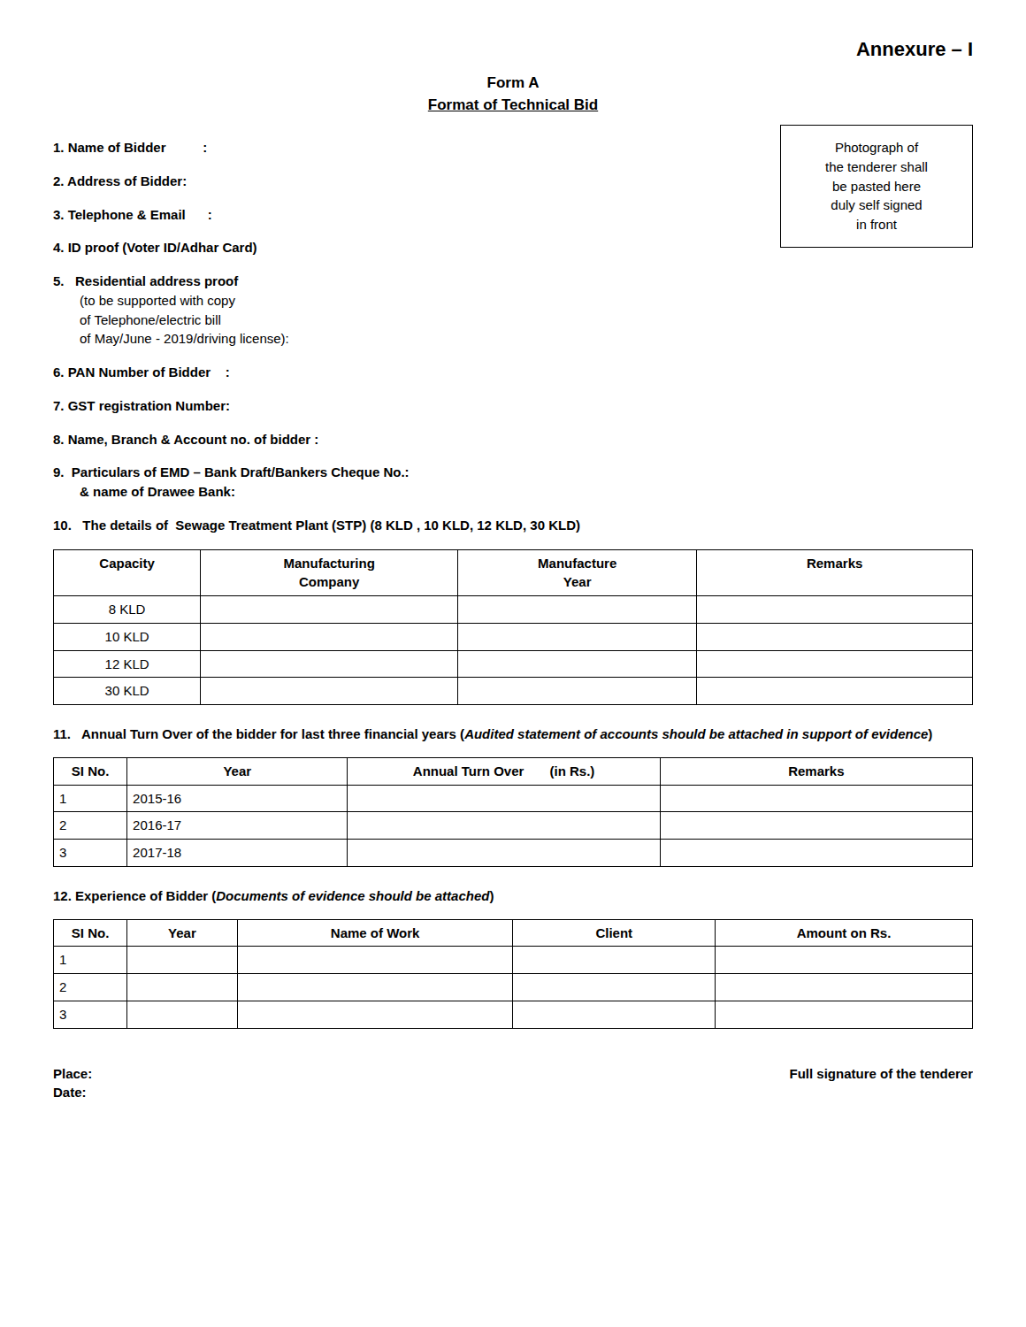Annexure – I
Form A
Format of Technical Bid
Photograph of
the tenderer shall
be pasted here
duly self signed
in front
1. Name of Bidder :
2. Address of Bidder:
3. Telephone & Email :
4. ID proof (Voter ID/Adhar Card)
5. Residential address proof (to be supported with copy of Telephone/electric bill of May/June - 2019/driving license):
6. PAN Number of Bidder :
7. GST registration Number:
8. Name, Branch & Account no. of bidder :
9. Particulars of EMD – Bank Draft/Bankers Cheque No.: & name of Drawee Bank:
10. The details of Sewage Treatment Plant (STP) (8 KLD , 10 KLD, 12 KLD, 30 KLD)
| Capacity | Manufacturing Company | Manufacture Year | Remarks |
| --- | --- | --- | --- |
| 8 KLD | | | |
| 10 KLD | | | |
| 12 KLD | | | |
| 30 KLD | | | |
11. Annual Turn Over of the bidder for last three financial years (Audited statement of accounts should be attached in support of evidence)
| SI No. | Year | Annual Turn Over (in Rs.) | Remarks |
| --- | --- | --- | --- |
| 1 | 2015-16 | | |
| 2 | 2016-17 | | |
| 3 | 2017-18 | | |
12. Experience of Bidder (Documents of evidence should be attached)
| SI No. | Year | Name of Work | Client | Amount on Rs. |
| --- | --- | --- | --- | --- |
| 1 | | | | |
| 2 | | | | |
| 3 | | | | |
Place:
Date:
Full signature of the tenderer